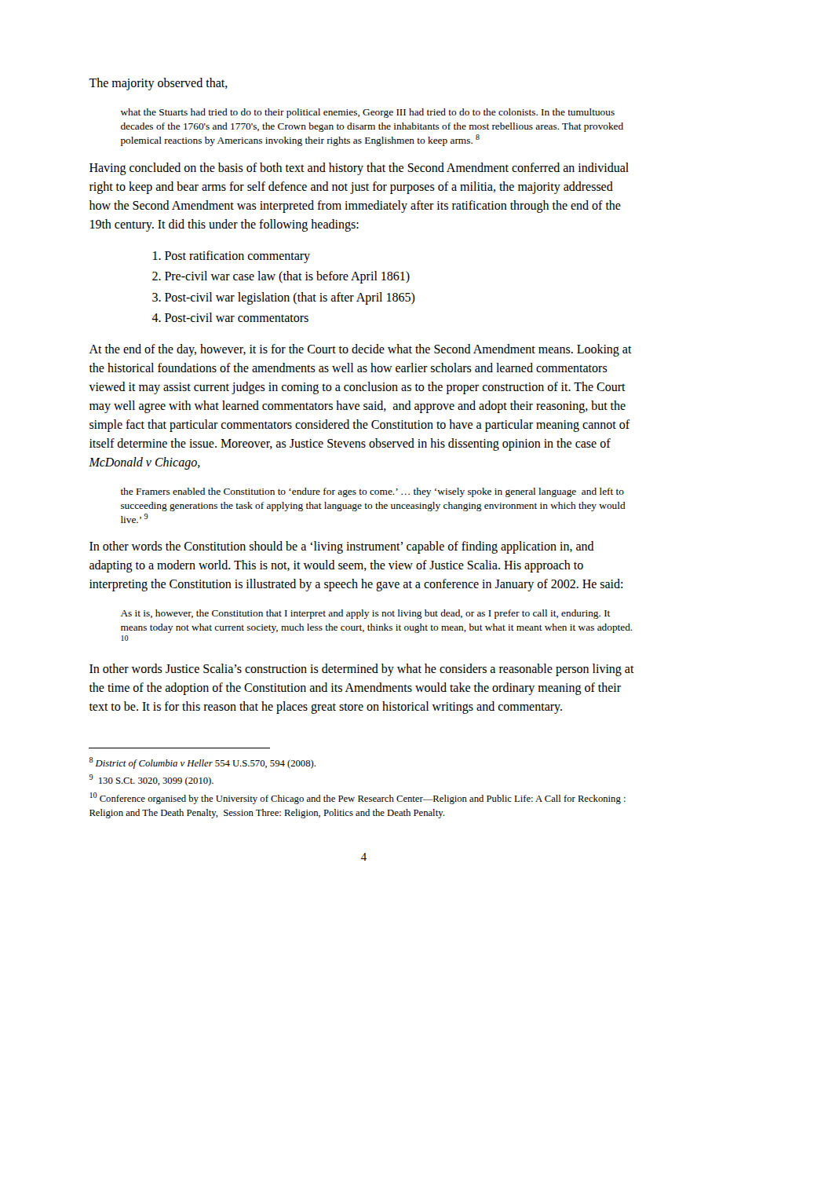The majority observed that,
what the Stuarts had tried to do to their political enemies, George III had tried to do to the colonists. In the tumultuous decades of the 1760's and 1770's, the Crown began to disarm the inhabitants of the most rebellious areas. That provoked polemical reactions by Americans invoking their rights as Englishmen to keep arms. 8
Having concluded on the basis of both text and history that the Second Amendment conferred an individual right to keep and bear arms for self defence and not just for purposes of a militia, the majority addressed how the Second Amendment was interpreted from immediately after its ratification through the end of the 19th century. It did this under the following headings:
Post ratification commentary
Pre-civil war case law (that is before April 1861)
Post-civil war legislation (that is after April 1865)
Post-civil war commentators
At the end of the day, however, it is for the Court to decide what the Second Amendment means. Looking at the historical foundations of the amendments as well as how earlier scholars and learned commentators viewed it may assist current judges in coming to a conclusion as to the proper construction of it. The Court may well agree with what learned commentators have said, and approve and adopt their reasoning, but the simple fact that particular commentators considered the Constitution to have a particular meaning cannot of itself determine the issue. Moreover, as Justice Stevens observed in his dissenting opinion in the case of McDonald v Chicago,
the Framers enabled the Constitution to ‘endure for ages to come.’ … they ‘wisely spoke in general language and left to succeeding generations the task of applying that language to the unceasingly changing environment in which they would live.’ 9
In other words the Constitution should be a ‘living instrument’ capable of finding application in, and adapting to a modern world. This is not, it would seem, the view of Justice Scalia. His approach to interpreting the Constitution is illustrated by a speech he gave at a conference in January of 2002. He said:
As it is, however, the Constitution that I interpret and apply is not living but dead, or as I prefer to call it, enduring. It means today not what current society, much less the court, thinks it ought to mean, but what it meant when it was adopted. 10
In other words Justice Scalia’s construction is determined by what he considers a reasonable person living at the time of the adoption of the Constitution and its Amendments would take the ordinary meaning of their text to be. It is for this reason that he places great store on historical writings and commentary.
8 District of Columbia v Heller 554 U.S.570, 594 (2008).
9 130 S.Ct. 3020, 3099 (2010).
10 Conference organised by the University of Chicago and the Pew Research Center—Religion and Public Life: A Call for Reckoning : Religion and The Death Penalty, Session Three: Religion, Politics and the Death Penalty.
4